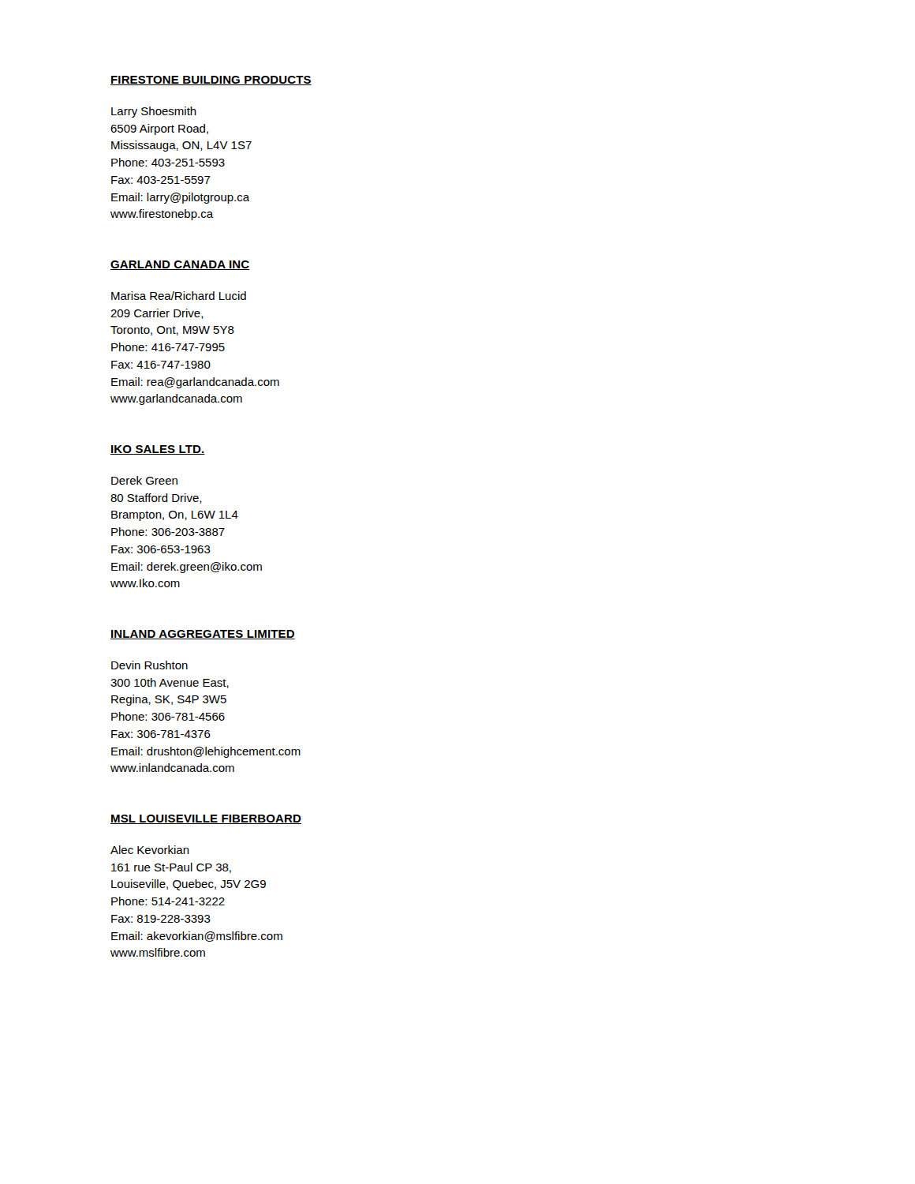FIRESTONE BUILDING PRODUCTS
Larry Shoesmith
6509 Airport Road,
Mississauga, ON, L4V 1S7
Phone: 403-251-5593
Fax: 403-251-5597
Email: larry@pilotgroup.ca
www.firestonebp.ca
GARLAND CANADA INC
Marisa Rea/Richard Lucid
209 Carrier Drive,
Toronto, Ont, M9W 5Y8
Phone: 416-747-7995
Fax: 416-747-1980
Email: rea@garlandcanada.com
www.garlandcanada.com
IKO SALES LTD.
Derek Green
80 Stafford Drive,
Brampton, On, L6W 1L4
Phone: 306-203-3887
Fax: 306-653-1963
Email: derek.green@iko.com
www.Iko.com
INLAND AGGREGATES LIMITED
Devin Rushton
300 10th Avenue East,
Regina, SK, S4P 3W5
Phone: 306-781-4566
Fax: 306-781-4376
Email: drushton@lehighcement.com
www.inlandcanada.com
MSL LOUISEVILLE FIBERBOARD
Alec Kevorkian
161 rue St-Paul CP 38,
Louiseville, Quebec, J5V 2G9
Phone: 514-241-3222
Fax: 819-228-3393
Email: akevorkian@mslfibre.com
www.mslfibre.com